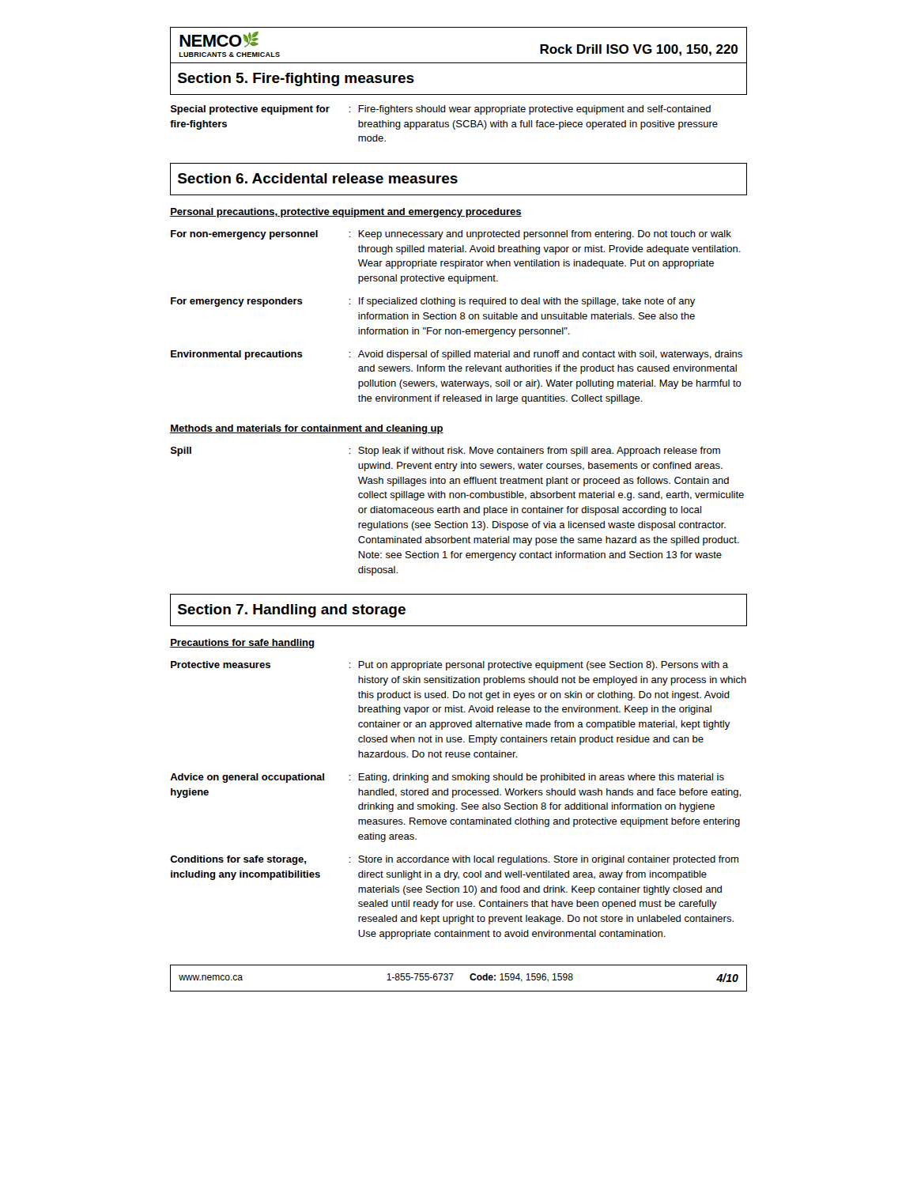NEMCO🌿
LUBRICANTS & CHEMICALS
Rock Drill ISO VG 100, 150, 220
Section 5. Fire-fighting measures
| Special protective equipment for fire-fighters | : | Fire-fighters should wear appropriate protective equipment and self-contained breathing apparatus (SCBA) with a full face-piece operated in positive pressure mode. |
Section 6. Accidental release measures
Personal precautions, protective equipment and emergency procedures
| For non-emergency personnel | : | Keep unnecessary and unprotected personnel from entering. Do not touch or walk through spilled material. Avoid breathing vapor or mist. Provide adequate ventilation. Wear appropriate respirator when ventilation is inadequate. Put on appropriate personal protective equipment. |
| For emergency responders | : | If specialized clothing is required to deal with the spillage, take note of any information in Section 8 on suitable and unsuitable materials. See also the information in "For non-emergency personnel". |
| Environmental precautions | : | Avoid dispersal of spilled material and runoff and contact with soil, waterways, drains and sewers. Inform the relevant authorities if the product has caused environmental pollution (sewers, waterways, soil or air). Water polluting material. May be harmful to the environment if released in large quantities. Collect spillage. |
Methods and materials for containment and cleaning up
| Spill | : | Stop leak if without risk. Move containers from spill area. Approach release from upwind. Prevent entry into sewers, water courses, basements or confined areas. Wash spillages into an effluent treatment plant or proceed as follows. Contain and collect spillage with non-combustible, absorbent material e.g. sand, earth, vermiculite or diatomaceous earth and place in container for disposal according to local regulations (see Section 13). Dispose of via a licensed waste disposal contractor. Contaminated absorbent material may pose the same hazard as the spilled product. Note: see Section 1 for emergency contact information and Section 13 for waste disposal. |
Section 7. Handling and storage
Precautions for safe handling
| Protective measures | : | Put on appropriate personal protective equipment (see Section 8). Persons with a history of skin sensitization problems should not be employed in any process in which this product is used. Do not get in eyes or on skin or clothing. Do not ingest. Avoid breathing vapor or mist. Avoid release to the environment. Keep in the original container or an approved alternative made from a compatible material, kept tightly closed when not in use. Empty containers retain product residue and can be hazardous. Do not reuse container. |
| Advice on general occupational hygiene | : | Eating, drinking and smoking should be prohibited in areas where this material is handled, stored and processed. Workers should wash hands and face before eating, drinking and smoking. See also Section 8 for additional information on hygiene measures. Remove contaminated clothing and protective equipment before entering eating areas. |
| Conditions for safe storage, including any incompatibilities | : | Store in accordance with local regulations. Store in original container protected from direct sunlight in a dry, cool and well-ventilated area, away from incompatible materials (see Section 10) and food and drink. Keep container tightly closed and sealed until ready for use. Containers that have been opened must be carefully resealed and kept upright to prevent leakage. Do not store in unlabeled containers. Use appropriate containment to avoid environmental contamination. |
www.nemco.ca
1-855-755-6737 Code: 1594, 1596, 1598
4/10